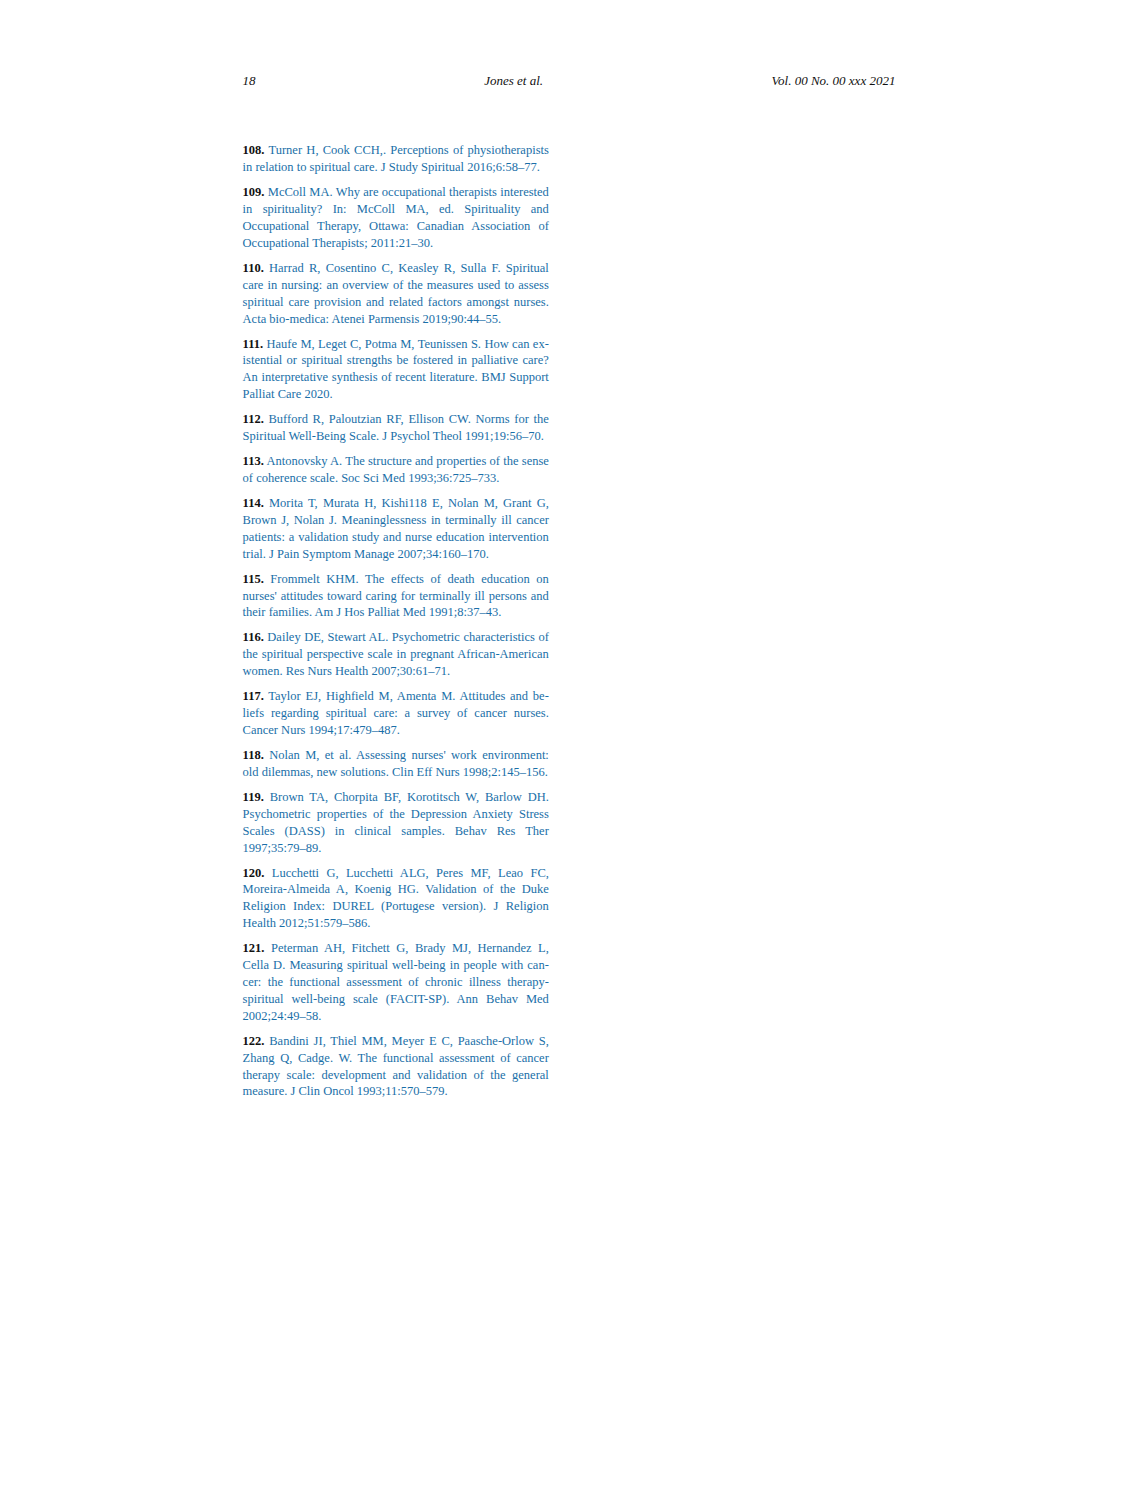18 Jones et al. Vol. 00 No. 00 xxx 2021
108. Turner H, Cook CCH,. Perceptions of physiotherapists in relation to spiritual care. J Study Spiritual 2016;6:58–77.
109. McColl MA. Why are occupational therapists interested in spirituality? In: McColl MA, ed. Spirituality and Occupational Therapy, Ottawa: Canadian Association of Occupational Therapists; 2011:21–30.
110. Harrad R, Cosentino C, Keasley R, Sulla F. Spiritual care in nursing: an overview of the measures used to assess spiritual care provision and related factors amongst nurses. Acta bio-medica: Atenei Parmensis 2019;90:44–55.
111. Haufe M, Leget C, Potma M, Teunissen S. How can existential or spiritual strengths be fostered in palliative care? An interpretative synthesis of recent literature. BMJ Support Palliat Care 2020.
112. Bufford R, Paloutzian RF, Ellison CW. Norms for the Spiritual Well-Being Scale. J Psychol Theol 1991;19:56–70.
113. Antonovsky A. The structure and properties of the sense of coherence scale. Soc Sci Med 1993;36:725–733.
114. Morita T, Murata H, Kishi118 E, Nolan M, Grant G, Brown J, Nolan J. Meaninglessness in terminally ill cancer patients: a validation study and nurse education intervention trial. J Pain Symptom Manage 2007;34:160–170.
115. Frommelt KHM. The effects of death education on nurses' attitudes toward caring for terminally ill persons and their families. Am J Hos Palliat Med 1991;8:37–43.
116. Dailey DE, Stewart AL. Psychometric characteristics of the spiritual perspective scale in pregnant African-American women. Res Nurs Health 2007;30:61–71.
117. Taylor EJ, Highfield M, Amenta M. Attitudes and beliefs regarding spiritual care: a survey of cancer nurses. Cancer Nurs 1994;17:479–487.
118. Nolan M, et al. Assessing nurses' work environment: old dilemmas, new solutions. Clin Eff Nurs 1998;2:145–156.
119. Brown TA, Chorpita BF, Korotitsch W, Barlow DH. Psychometric properties of the Depression Anxiety Stress Scales (DASS) in clinical samples. Behav Res Ther 1997;35:79–89.
120. Lucchetti G, Lucchetti ALG, Peres MF, Leao FC, Moreira-Almeida A, Koenig HG. Validation of the Duke Religion Index: DUREL (Portugese version). J Religion Health 2012;51:579–586.
121. Peterman AH, Fitchett G, Brady MJ, Hernandez L, Cella D. Measuring spiritual well-being in people with cancer: the functional assessment of chronic illness therapy-spiritual well-being scale (FACIT-SP). Ann Behav Med 2002;24:49–58.
122. Bandini JI, Thiel MM, Meyer E C, Paasche-Orlow S, Zhang Q, Cadge. W. The functional assessment of cancer therapy scale: development and validation of the general measure. J Clin Oncol 1993;11:570–579.